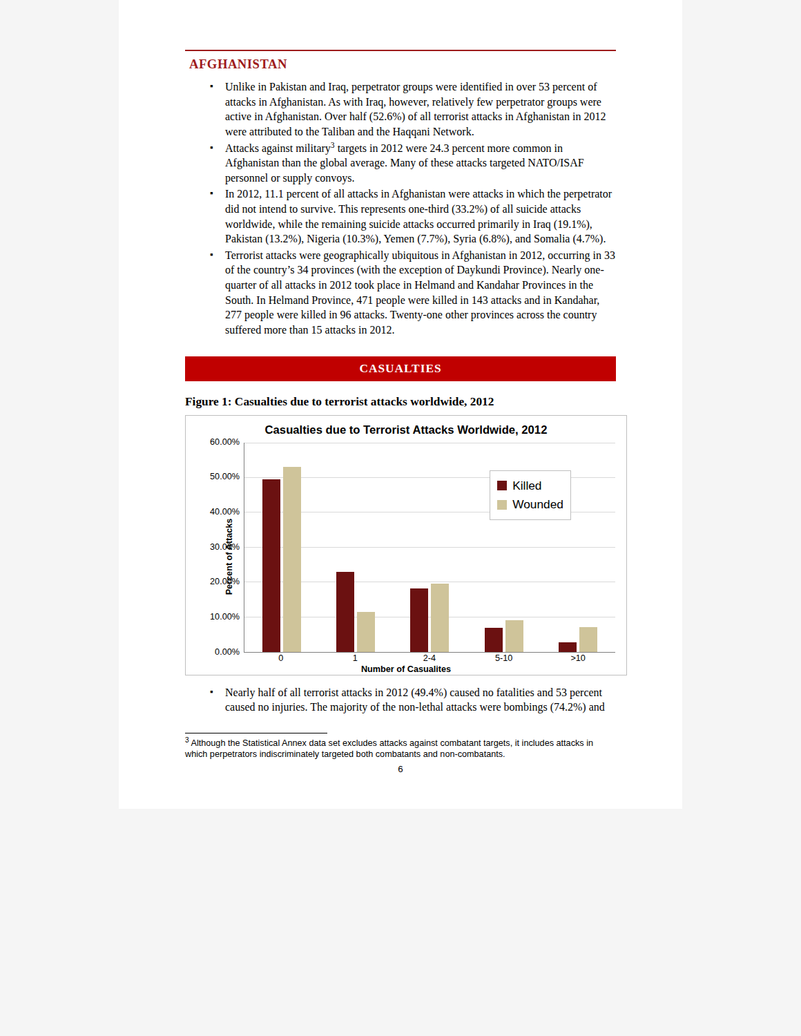AFGHANISTAN
Unlike in Pakistan and Iraq, perpetrator groups were identified in over 53 percent of attacks in Afghanistan. As with Iraq, however, relatively few perpetrator groups were active in Afghanistan. Over half (52.6%) of all terrorist attacks in Afghanistan in 2012 were attributed to the Taliban and the Haqqani Network.
Attacks against military3 targets in 2012 were 24.3 percent more common in Afghanistan than the global average. Many of these attacks targeted NATO/ISAF personnel or supply convoys.
In 2012, 11.1 percent of all attacks in Afghanistan were attacks in which the perpetrator did not intend to survive. This represents one-third (33.2%) of all suicide attacks worldwide, while the remaining suicide attacks occurred primarily in Iraq (19.1%), Pakistan (13.2%), Nigeria (10.3%), Yemen (7.7%), Syria (6.8%), and Somalia (4.7%).
Terrorist attacks were geographically ubiquitous in Afghanistan in 2012, occurring in 33 of the country’s 34 provinces (with the exception of Daykundi Province). Nearly one-quarter of all attacks in 2012 took place in Helmand and Kandahar Provinces in the South. In Helmand Province, 471 people were killed in 143 attacks and in Kandahar, 277 people were killed in 96 attacks. Twenty-one other provinces across the country suffered more than 15 attacks in 2012.
CASUALTIES
Figure 1: Casualties due to terrorist attacks worldwide, 2012
Casualties due to Terrorist Attacks Worldwide, 2012
Percent of Attacks
60.00% 50.00% 40.00% 30.00% 20.00% 10.00% 0.00%
Killed
Wounded
0 1 2-4 5-10 >10
Number of Casualites
Nearly half of all terrorist attacks in 2012 (49.4%) caused no fatalities and 53 percent caused no injuries. The majority of the non-lethal attacks were bombings (74.2%) and
3 Although the Statistical Annex data set excludes attacks against combatant targets, it includes attacks in which perpetrators indiscriminately targeted both combatants and non-combatants.
6